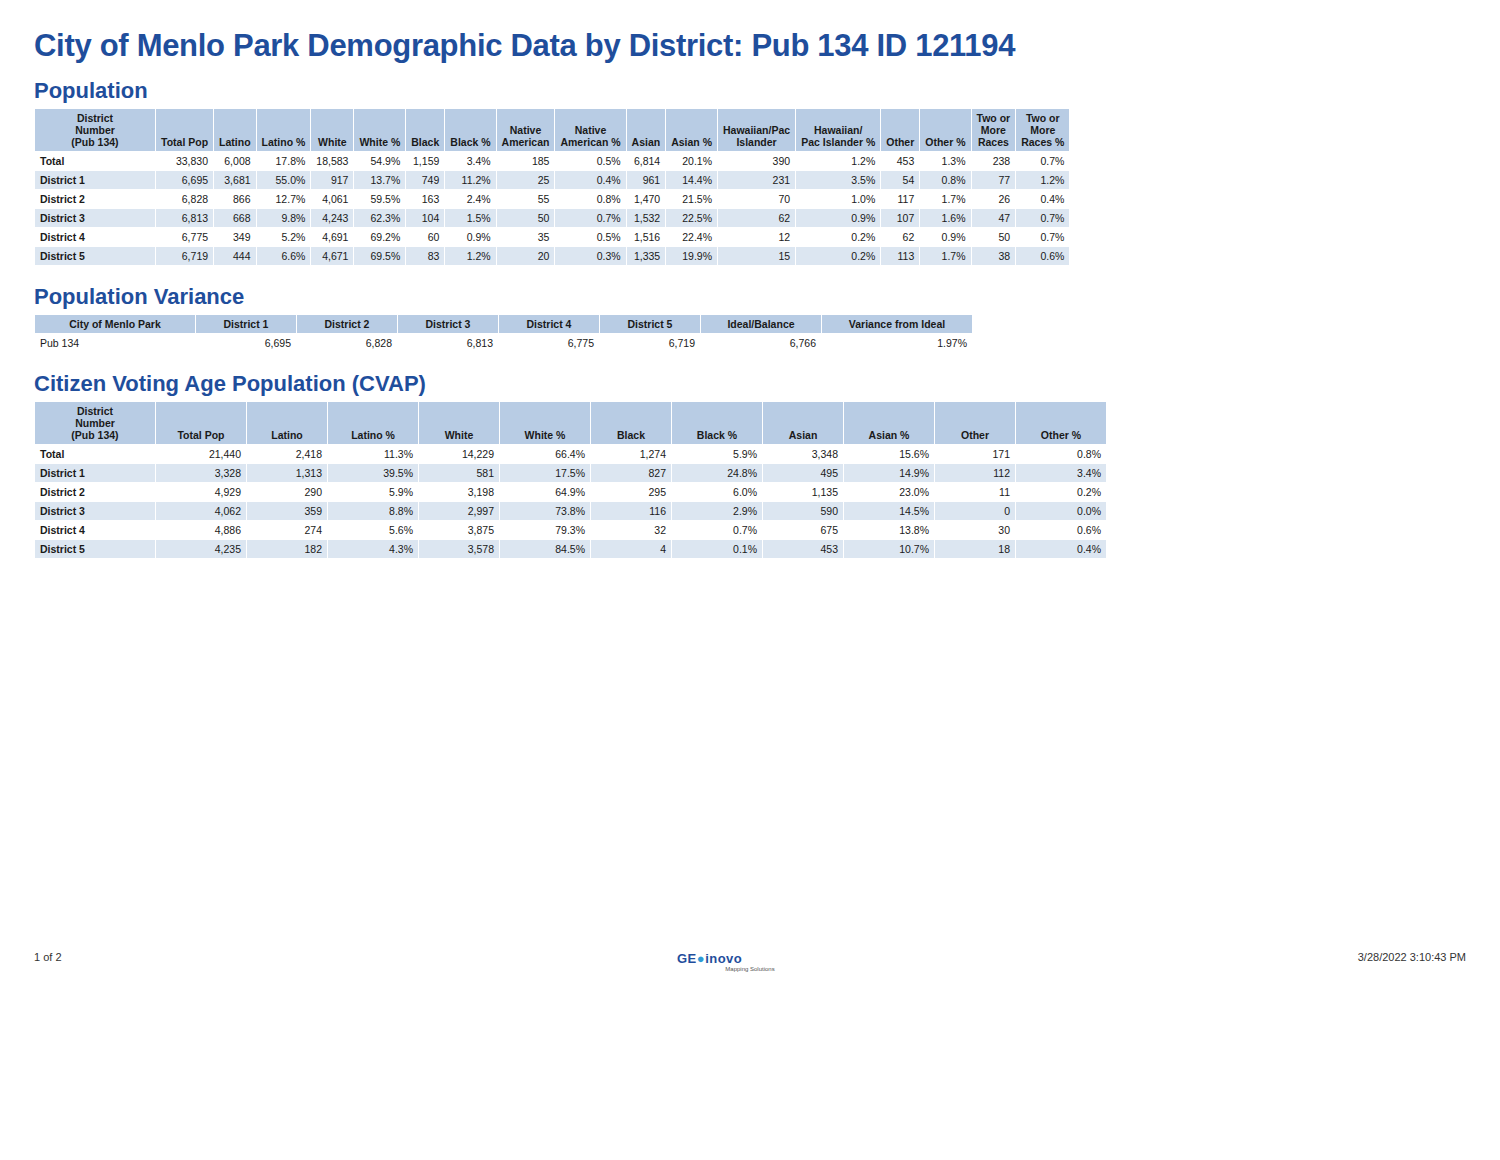City of Menlo Park Demographic Data by District: Pub 134 ID 121194
Population
| District Number (Pub 134) | Total Pop | Latino | Latino % | White | White % | Black | Black % | Native American | Native American % | Asian | Asian % | Hawaiian/Pac Islander | Hawaiian/ Pac Islander % | Other | Other % | Two or More Races | Two or More Races % |
| --- | --- | --- | --- | --- | --- | --- | --- | --- | --- | --- | --- | --- | --- | --- | --- | --- | --- |
| Total | 33,830 | 6,008 | 17.8% | 18,583 | 54.9% | 1,159 | 3.4% | 185 | 0.5% | 6,814 | 20.1% | 390 | 1.2% | 453 | 1.3% | 238 | 0.7% |
| District 1 | 6,695 | 3,681 | 55.0% | 917 | 13.7% | 749 | 11.2% | 25 | 0.4% | 961 | 14.4% | 231 | 3.5% | 54 | 0.8% | 77 | 1.2% |
| District 2 | 6,828 | 866 | 12.7% | 4,061 | 59.5% | 163 | 2.4% | 55 | 0.8% | 1,470 | 21.5% | 70 | 1.0% | 117 | 1.7% | 26 | 0.4% |
| District 3 | 6,813 | 668 | 9.8% | 4,243 | 62.3% | 104 | 1.5% | 50 | 0.7% | 1,532 | 22.5% | 62 | 0.9% | 107 | 1.6% | 47 | 0.7% |
| District 4 | 6,775 | 349 | 5.2% | 4,691 | 69.2% | 60 | 0.9% | 35 | 0.5% | 1,516 | 22.4% | 12 | 0.2% | 62 | 0.9% | 50 | 0.7% |
| District 5 | 6,719 | 444 | 6.6% | 4,671 | 69.5% | 83 | 1.2% | 20 | 0.3% | 1,335 | 19.9% | 15 | 0.2% | 113 | 1.7% | 38 | 0.6% |
Population Variance
| City of Menlo Park | District 1 | District 2 | District 3 | District 4 | District 5 | Ideal/Balance | Variance from Ideal |
| --- | --- | --- | --- | --- | --- | --- | --- |
| Pub 134 | 6,695 | 6,828 | 6,813 | 6,775 | 6,719 | 6,766 | 1.97% |
Citizen Voting Age Population (CVAP)
| District Number (Pub 134) | Total Pop | Latino | Latino % | White | White % | Black | Black % | Asian | Asian % | Other | Other % |
| --- | --- | --- | --- | --- | --- | --- | --- | --- | --- | --- | --- |
| Total | 21,440 | 2,418 | 11.3% | 14,229 | 66.4% | 1,274 | 5.9% | 3,348 | 15.6% | 171 | 0.8% |
| District 1 | 3,328 | 1,313 | 39.5% | 581 | 17.5% | 827 | 24.8% | 495 | 14.9% | 112 | 3.4% |
| District 2 | 4,929 | 290 | 5.9% | 3,198 | 64.9% | 295 | 6.0% | 1,135 | 23.0% | 11 | 0.2% |
| District 3 | 4,062 | 359 | 8.8% | 2,997 | 73.8% | 116 | 2.9% | 590 | 14.5% | 0 | 0.0% |
| District 4 | 4,886 | 274 | 5.6% | 3,875 | 79.3% | 32 | 0.7% | 675 | 13.8% | 30 | 0.6% |
| District 5 | 4,235 | 182 | 4.3% | 3,578 | 84.5% | 4 | 0.1% | 453 | 10.7% | 18 | 0.4% |
1 of 2
3/28/2022 3:10:43 PM
GE●inovoMapping Solutions